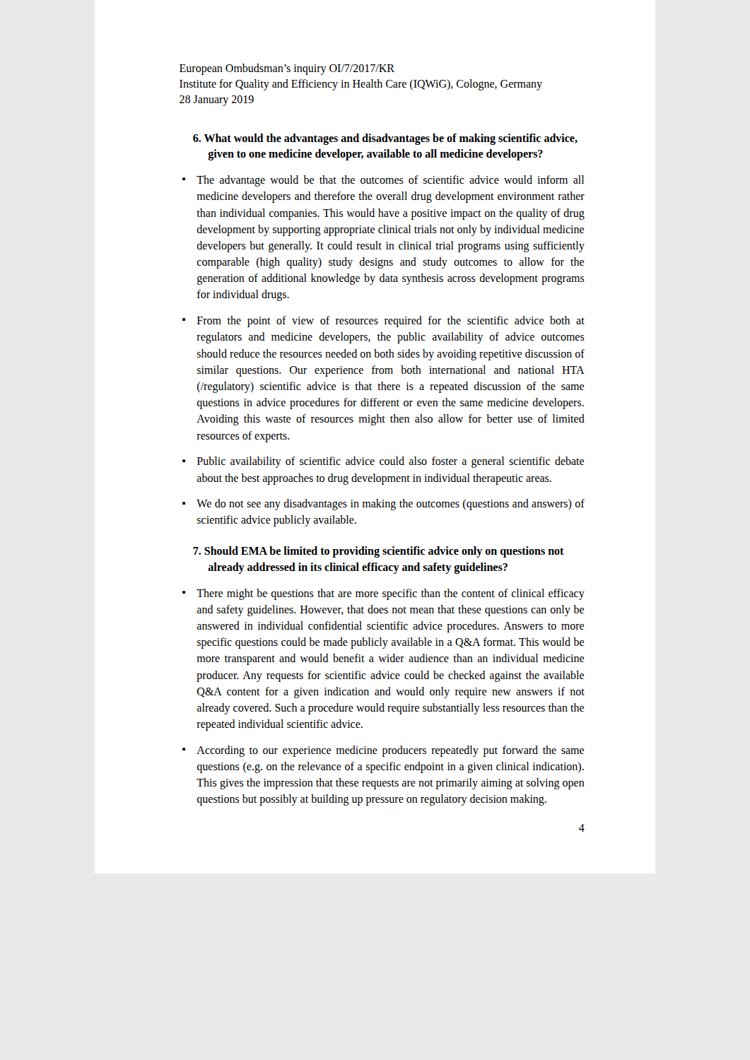European Ombudsman’s inquiry OI/7/2017/KR
Institute for Quality and Efficiency in Health Care (IQWiG), Cologne, Germany
28 January 2019
What would the advantages and disadvantages be of making scientific advice, given to one medicine developer, available to all medicine developers?
The advantage would be that the outcomes of scientific advice would inform all medicine developers and therefore the overall drug development environment rather than individual companies. This would have a positive impact on the quality of drug development by supporting appropriate clinical trials not only by individual medicine developers but generally. It could result in clinical trial programs using sufficiently comparable (high quality) study designs and study outcomes to allow for the generation of additional knowledge by data synthesis across development programs for individual drugs.
From the point of view of resources required for the scientific advice both at regulators and medicine developers, the public availability of advice outcomes should reduce the resources needed on both sides by avoiding repetitive discussion of similar questions. Our experience from both international and national HTA (/regulatory) scientific advice is that there is a repeated discussion of the same questions in advice procedures for different or even the same medicine developers. Avoiding this waste of resources might then also allow for better use of limited resources of experts.
Public availability of scientific advice could also foster a general scientific debate about the best approaches to drug development in individual therapeutic areas.
We do not see any disadvantages in making the outcomes (questions and answers) of scientific advice publicly available.
Should EMA be limited to providing scientific advice only on questions not already addressed in its clinical efficacy and safety guidelines?
There might be questions that are more specific than the content of clinical efficacy and safety guidelines. However, that does not mean that these questions can only be answered in individual confidential scientific advice procedures. Answers to more specific questions could be made publicly available in a Q&A format. This would be more transparent and would benefit a wider audience than an individual medicine producer. Any requests for scientific advice could be checked against the available Q&A content for a given indication and would only require new answers if not already covered. Such a procedure would require substantially less resources than the repeated individual scientific advice.
According to our experience medicine producers repeatedly put forward the same questions (e.g. on the relevance of a specific endpoint in a given clinical indication). This gives the impression that these requests are not primarily aiming at solving open questions but possibly at building up pressure on regulatory decision making.
4